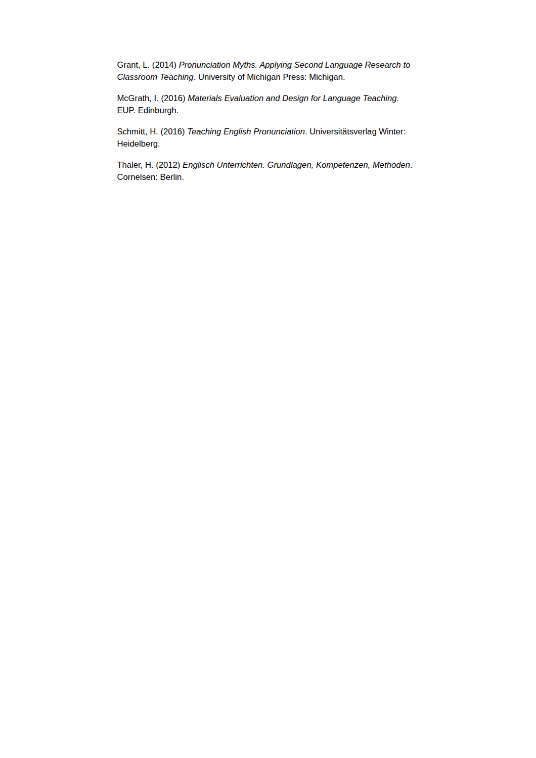Grant, L. (2014) Pronunciation Myths. Applying Second Language Research to Classroom Teaching. University of Michigan Press: Michigan.
McGrath, I. (2016) Materials Evaluation and Design for Language Teaching. EUP. Edinburgh.
Schmitt, H. (2016) Teaching English Pronunciation. Universitätsverlag Winter: Heidelberg.
Thaler, H. (2012) Englisch Unterrichten. Grundlagen, Kompetenzen, Methoden. Cornelsen: Berlin.